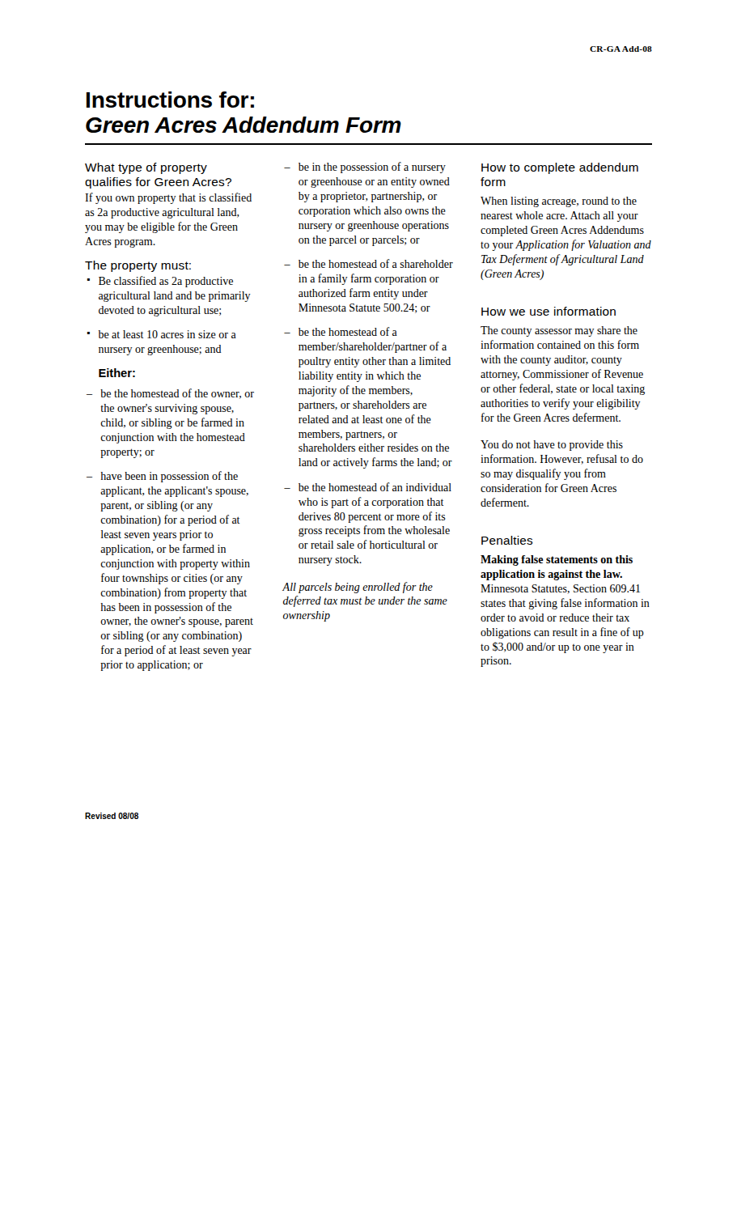CR-GA Add-08
Instructions for:
Green Acres Addendum Form
What type of property
qualifies for Green Acres?
If you own property that is classified as 2a productive agricultural land, you may be eligible for the Green Acres program.
The property must:
Be classified as 2a productive agricultural land and be primarily devoted to agricultural use;
be at least 10 acres in size or a nursery or greenhouse; and
Either:
be the homestead of the owner, or the owner's surviving spouse, child, or sibling or be farmed in conjunction with the homestead property; or
have been in possession of the applicant, the applicant's spouse, parent, or sibling (or any combination) for a period of at least seven years prior to application, or be farmed in conjunction with property within four townships or cities (or any combination) from property that has been in possession of the owner, the owner's spouse, parent or sibling (or any combination) for a period of at least seven year prior to application; or
be in the possession of a nursery or greenhouse or an entity owned by a proprietor, partnership, or corporation which also owns the nursery or greenhouse operations on the parcel or parcels; or
be the homestead of a shareholder in a family farm corporation or authorized farm entity under Minnesota Statute 500.24; or
be the homestead of a member/shareholder/partner of a poultry entity other than a limited liability entity in which the majority of the members, partners, or shareholders are related and at least one of the members, partners, or shareholders either resides on the land or actively farms the land; or
be the homestead of an individual who is part of a corporation that derives 80 percent or more of its gross receipts from the wholesale or retail sale of horticultural or nursery stock.
All parcels being enrolled for the deferred tax must be under the same ownership
How to complete addendum
form
When listing acreage, round to the nearest whole acre. Attach all your completed Green Acres Addendums to your Application for Valuation and Tax Deferment of Agricultural Land (Green Acres)
How we use information
The county assessor may share the information contained on this form with the county auditor, county attorney, Commissioner of Revenue or other federal, state or local taxing authorities to verify your eligibility for the Green Acres deferment.
You do not have to provide this information. However, refusal to do so may disqualify you from consideration for Green Acres deferment.
Penalties
Making false statements on this application is against the law. Minnesota Statutes, Section 609.41 states that giving false information in order to avoid or reduce their tax obligations can result in a fine of up to $3,000 and/or up to one year in prison.
Revised 08/08